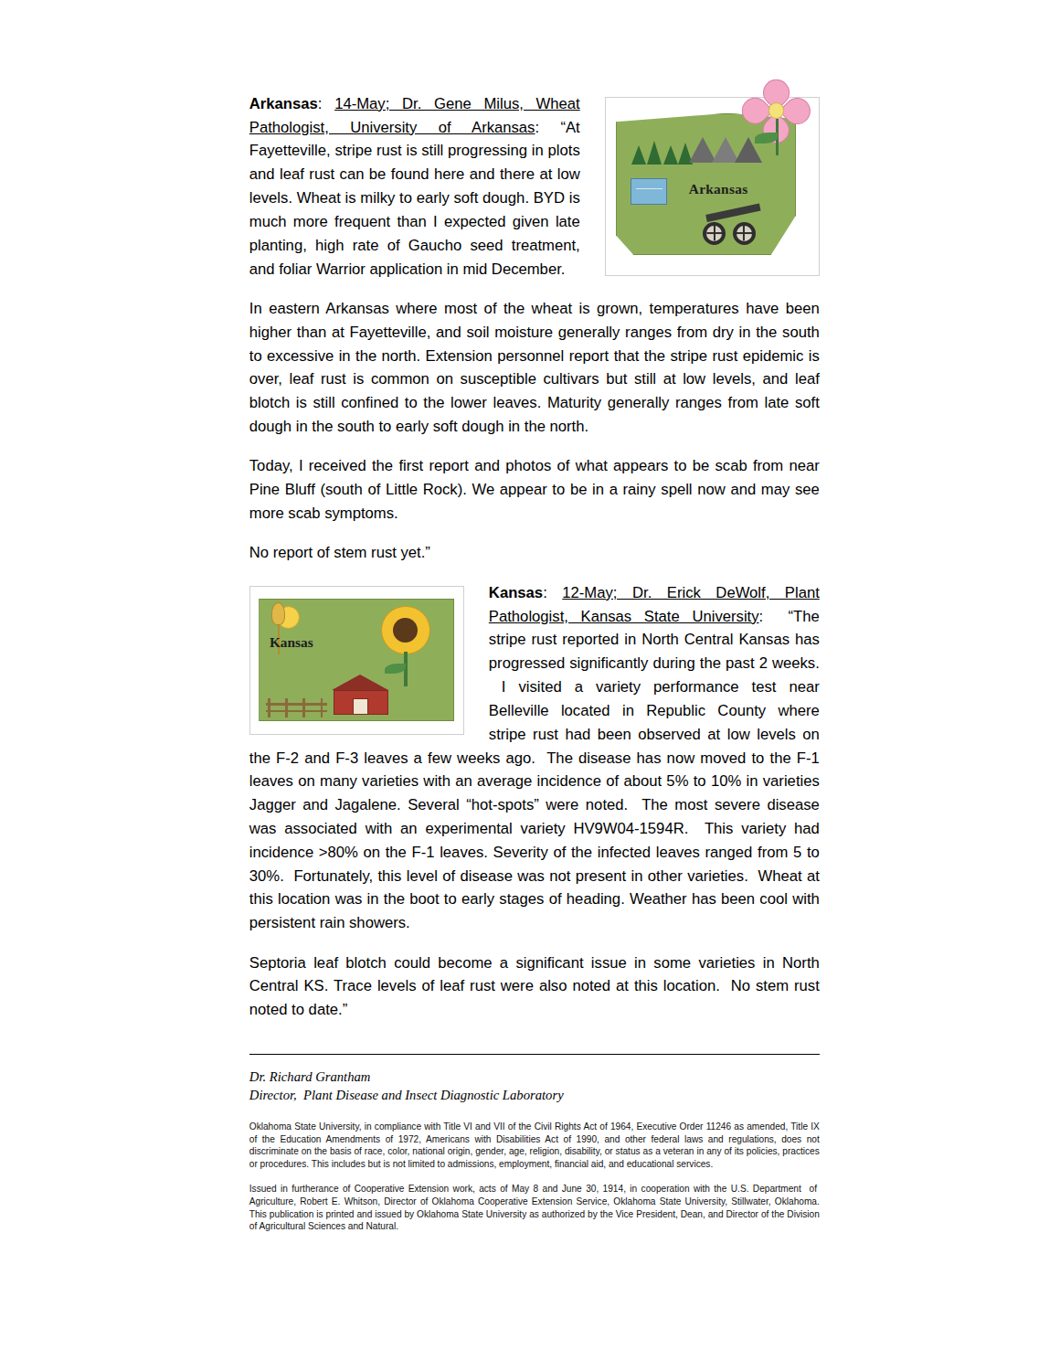Arkansas
Arkansas: 14-May; Dr. Gene Milus, Wheat Pathologist, University of Arkansas: “At Fayetteville, stripe rust is still progressing in plots and leaf rust can be found here and there at low levels. Wheat is milky to early soft dough. BYD is much more frequent than I expected given late planting, high rate of Gaucho seed treatment, and foliar Warrior application in mid December.
In eastern Arkansas where most of the wheat is grown, temperatures have been higher than at Fayetteville, and soil moisture generally ranges from dry in the south to excessive in the north. Extension personnel report that the stripe rust epidemic is over, leaf rust is common on susceptible cultivars but still at low levels, and leaf blotch is still confined to the lower leaves. Maturity generally ranges from late soft dough in the south to early soft dough in the north.
Today, I received the first report and photos of what appears to be scab from near Pine Bluff (south of Little Rock). We appear to be in a rainy spell now and may see more scab symptoms.
No report of stem rust yet.”
Kansas
Kansas: 12-May; Dr. Erick DeWolf, Plant Pathologist, Kansas State University: “The stripe rust reported in North Central Kansas has progressed significantly during the past 2 weeks. I visited a variety performance test near Belleville located in Republic County where stripe rust had been observed at low levels on the F-2 and F-3 leaves a few weeks ago. The disease has now moved to the F-1 leaves on many varieties with an average incidence of about 5% to 10% in varieties Jagger and Jagalene. Several “hot-spots” were noted. The most severe disease was associated with an experimental variety HV9W04-1594R. This variety had incidence >80% on the F-1 leaves. Severity of the infected leaves ranged from 5 to 30%. Fortunately, this level of disease was not present in other varieties. Wheat at this location was in the boot to early stages of heading. Weather has been cool with persistent rain showers.
Septoria leaf blotch could become a significant issue in some varieties in North Central KS. Trace levels of leaf rust were also noted at this location. No stem rust noted to date.”
Dr. Richard Grantham
Director, Plant Disease and Insect Diagnostic Laboratory
Oklahoma State University, in compliance with Title VI and VII of the Civil Rights Act of 1964, Executive Order 11246 as amended, Title IX of the Education Amendments of 1972, Americans with Disabilities Act of 1990, and other federal laws and regulations, does not discriminate on the basis of race, color, national origin, gender, age, religion, disability, or status as a veteran in any of its policies, practices or procedures. This includes but is not limited to admissions, employment, financial aid, and educational services.
Issued in furtherance of Cooperative Extension work, acts of May 8 and June 30, 1914, in cooperation with the U.S. Department of Agriculture, Robert E. Whitson, Director of Oklahoma Cooperative Extension Service, Oklahoma State University, Stillwater, Oklahoma. This publication is printed and issued by Oklahoma State University as authorized by the Vice President, Dean, and Director of the Division of Agricultural Sciences and Natural.